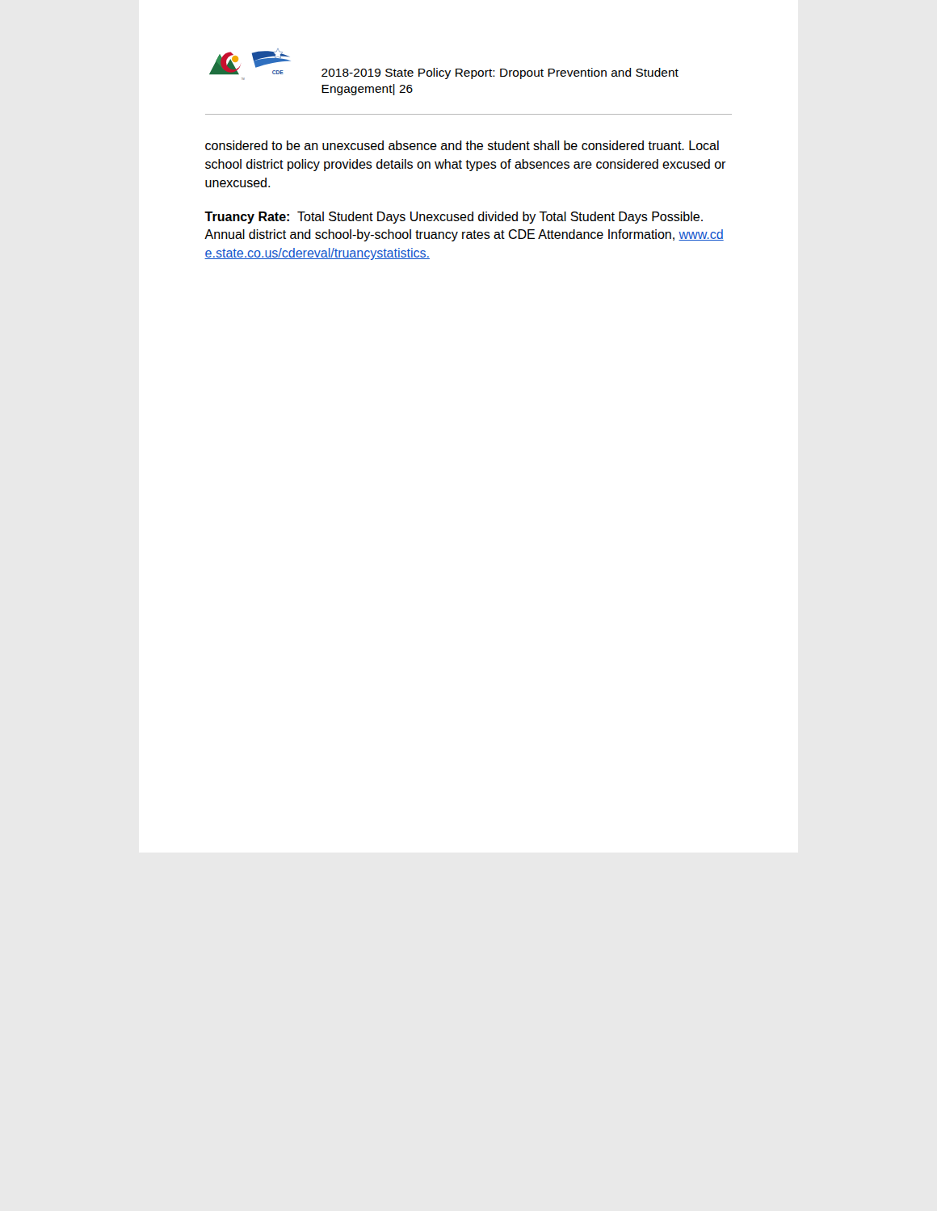CDE TM
2018-2019 State Policy Report: Dropout Prevention and Student Engagement| 26
considered to be an unexcused absence and the student shall be considered truant. Local school district policy provides details on what types of absences are considered excused or unexcused.
Truancy Rate: Total Student Days Unexcused divided by Total Student Days Possible. Annual district and school-by-school truancy rates at CDE Attendance Information, www.cde.state.co.us/cdereval/truancystatistics.